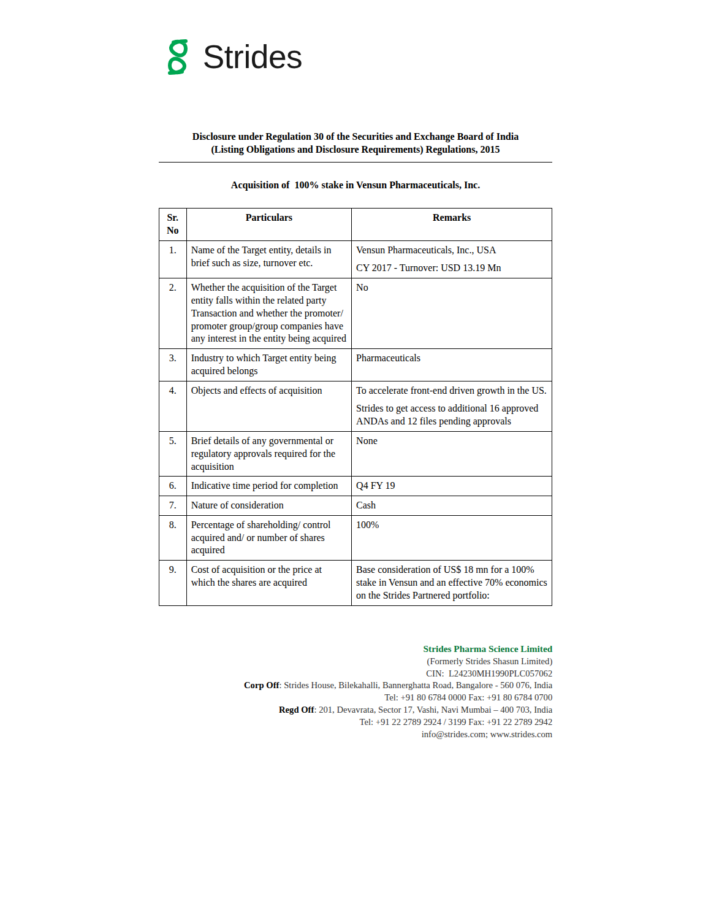Strides
Disclosure under Regulation 30 of the Securities and Exchange Board of India
(Listing Obligations and Disclosure Requirements) Regulations, 2015
Acquisition of 100% stake in Vensun Pharmaceuticals, Inc.
| Sr. No | Particulars | Remarks |
| --- | --- | --- |
| 1. | Name of the Target entity, details in brief such as size, turnover etc. | Vensun Pharmaceuticals, Inc., USA CY 2017 - Turnover: USD 13.19 Mn |
| 2. | Whether the acquisition of the Target entity falls within the related party Transaction and whether the promoter/ promoter group/group companies have any interest in the entity being acquired | No |
| 3. | Industry to which Target entity being acquired belongs | Pharmaceuticals |
| 4. | Objects and effects of acquisition | To accelerate front-end driven growth in the US. Strides to get access to additional 16 approved ANDAs and 12 files pending approvals |
| 5. | Brief details of any governmental or regulatory approvals required for the acquisition | None |
| 6. | Indicative time period for completion | Q4 FY 19 |
| 7. | Nature of consideration | Cash |
| 8. | Percentage of shareholding/ control acquired and/ or number of shares acquired | 100% |
| 9. | Cost of acquisition or the price at which the shares are acquired | Base consideration of US$ 18 mn for a 100% stake in Vensun and an effective 70% economics on the Strides Partnered portfolio: |
Strides Pharma Science Limited
(Formerly Strides Shasun Limited)
CIN: L24230MH1990PLC057062
Corp Off: Strides House, Bilekahalli, Bannerghatta Road, Bangalore - 560 076, India
Tel: +91 80 6784 0000 Fax: +91 80 6784 0700
Regd Off: 201, Devavrata, Sector 17, Vashi, Navi Mumbai – 400 703, India
Tel: +91 22 2789 2924 / 3199 Fax: +91 22 2789 2942
info@strides.com; www.strides.com